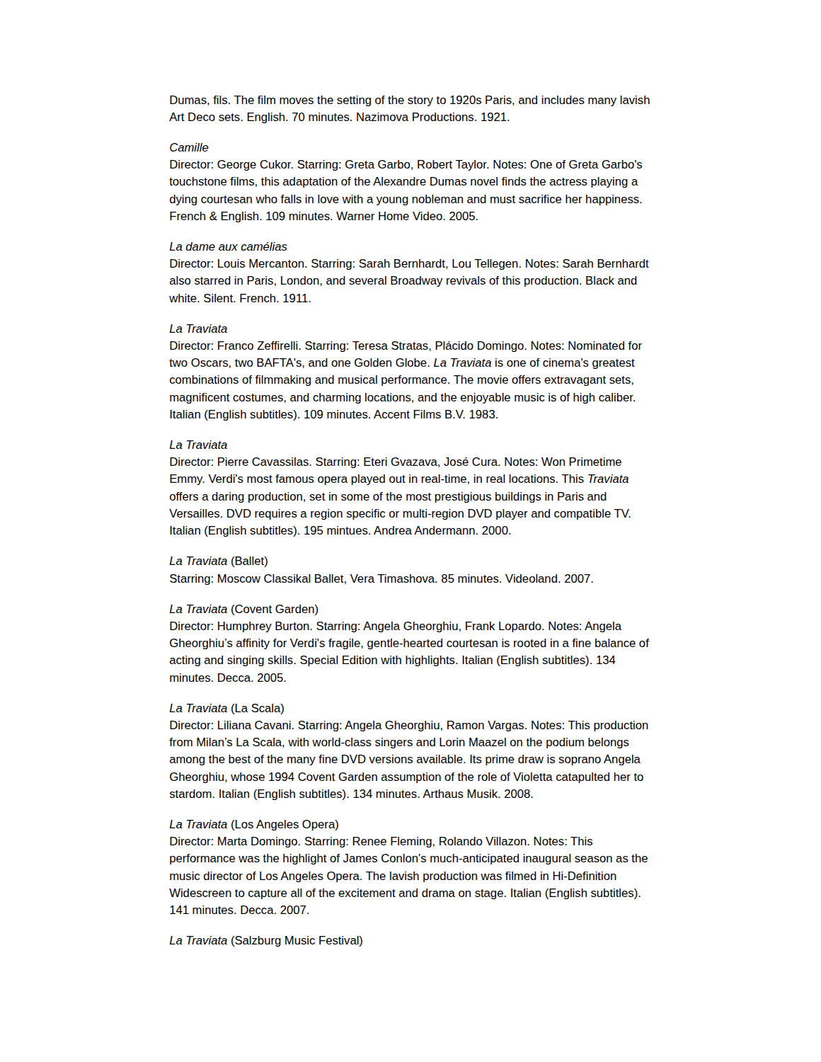Dumas, fils. The film moves the setting of the story to 1920s Paris, and includes many lavish Art Deco sets. English. 70 minutes. Nazimova Productions. 1921.
Camille
Director: George Cukor. Starring: Greta Garbo, Robert Taylor. Notes: One of Greta Garbo's touchstone films, this adaptation of the Alexandre Dumas novel finds the actress playing a dying courtesan who falls in love with a young nobleman and must sacrifice her happiness. French & English. 109 minutes. Warner Home Video. 2005.
La dame aux camélias
Director: Louis Mercanton. Starring: Sarah Bernhardt, Lou Tellegen. Notes: Sarah Bernhardt also starred in Paris, London, and several Broadway revivals of this production. Black and white. Silent. French. 1911.
La Traviata
Director: Franco Zeffirelli. Starring: Teresa Stratas, Plácido Domingo. Notes: Nominated for two Oscars, two BAFTA's, and one Golden Globe. La Traviata is one of cinema's greatest combinations of filmmaking and musical performance. The movie offers extravagant sets, magnificent costumes, and charming locations, and the enjoyable music is of high caliber. Italian (English subtitles). 109 minutes. Accent Films B.V. 1983.
La Traviata
Director: Pierre Cavassilas. Starring: Eteri Gvazava, José Cura. Notes: Won Primetime Emmy. Verdi's most famous opera played out in real-time, in real locations. This Traviata offers a daring production, set in some of the most prestigious buildings in Paris and Versailles. DVD requires a region specific or multi-region DVD player and compatible TV. Italian (English subtitles). 195 mintues. Andrea Andermann. 2000.
La Traviata (Ballet)
Starring: Moscow Classikal Ballet, Vera Timashova. 85 minutes. Videoland. 2007.
La Traviata (Covent Garden)
Director: Humphrey Burton. Starring: Angela Gheorghiu, Frank Lopardo. Notes: Angela Gheorghiu’s affinity for Verdi's fragile, gentle-hearted courtesan is rooted in a fine balance of acting and singing skills. Special Edition with highlights. Italian (English subtitles). 134 minutes. Decca. 2005.
La Traviata (La Scala)
Director: Liliana Cavani. Starring: Angela Gheorghiu, Ramon Vargas. Notes: This production from Milan’s La Scala, with world-class singers and Lorin Maazel on the podium belongs among the best of the many fine DVD versions available. Its prime draw is soprano Angela Gheorghiu, whose 1994 Covent Garden assumption of the role of Violetta catapulted her to stardom. Italian (English subtitles). 134 minutes. Arthaus Musik. 2008.
La Traviata (Los Angeles Opera)
Director: Marta Domingo. Starring: Renee Fleming, Rolando Villazon. Notes: This performance was the highlight of James Conlon's much-anticipated inaugural season as the music director of Los Angeles Opera. The lavish production was filmed in Hi-Definition Widescreen to capture all of the excitement and drama on stage. Italian (English subtitles). 141 minutes. Decca. 2007.
La Traviata (Salzburg Music Festival)